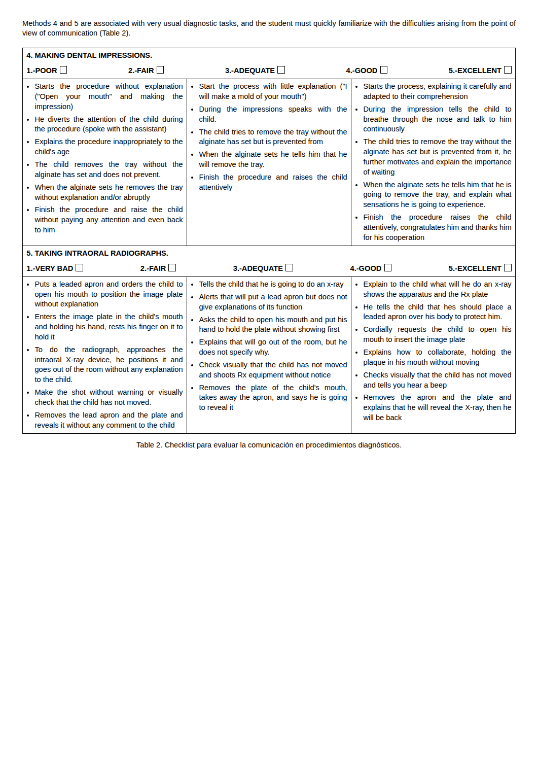Methods 4 and 5 are associated with very usual diagnostic tasks, and the student must quickly familiarize with the difficulties arising from the point of view of communication (Table 2).
| 4. MAKING DENTAL IMPRESSIONS. |
| 1.-POOR 2.-FAIR 3.-ADEQUATE 4.-GOOD 5.-EXCELLENT |
| Starts the procedure without explanation ("Open your mouth" and making the impression) He diverts the attention of the child during the procedure (spoke with the assistant) Explains the procedure inappropriately to the child's age The child removes the tray without the alginate has set and does not prevent. When the alginate sets he removes the tray without explanation and/or abruptly Finish the procedure and raise the child without paying any attention and even back to him | Start the process with little explanation ("I will make a mold of your mouth") During the impressions speaks with the child. The child tries to remove the tray without the alginate has set but is prevented from When the alginate sets he tells him that he will remove the tray. Finish the procedure and raises the child attentively | Starts the process, explaining it carefully and adapted to their comprehension During the impression tells the child to breathe through the nose and talk to him continuously The child tries to remove the tray without the alginate has set but is prevented from it, he further motivates and explain the importance of waiting When the alginate sets he tells him that he is going to remove the tray, and explain what sensations he is going to experience. Finish the procedure raises the child attentively, congratulates him and thanks him for his cooperation |
| 5. TAKING INTRAORAL RADIOGRAPHS. |
| 1.-VERY BAD 2.-FAIR 3.-ADEQUATE 4.-GOOD 5.-EXCELLENT |
| Puts a leaded apron and orders the child to open his mouth to position the image plate without explanation Enters the image plate in the child's mouth and holding his hand, rests his finger on it to hold it To do the radiograph, approaches the intraoral X-ray device, he positions it and goes out of the room without any explanation to the child. Make the shot without warning or visually check that the child has not moved. Removes the lead apron and the plate and reveals it without any comment to the child | Tells the child that he is going to do an x-ray Alerts that will put a lead apron but does not give explanations of its function Asks the child to open his mouth and put his hand to hold the plate without showing first Explains that will go out of the room, but he does not specify why. Check visually that the child has not moved and shoots Rx equipment without notice Removes the plate of the child's mouth, takes away the apron, and says he is going to reveal it | Explain to the child what will he do an x-ray shows the apparatus and the Rx plate He tells the child that hes should place a leaded apron over his body to protect him. Cordially requests the child to open his mouth to insert the image plate Explains how to collaborate, holding the plaque in his mouth without moving Checks visually that the child has not moved and tells you hear a beep Removes the apron and the plate and explains that he will reveal the X-ray, then he will be back |
Table 2. Checklist para evaluar la comunicación en procedimientos diagnósticos.